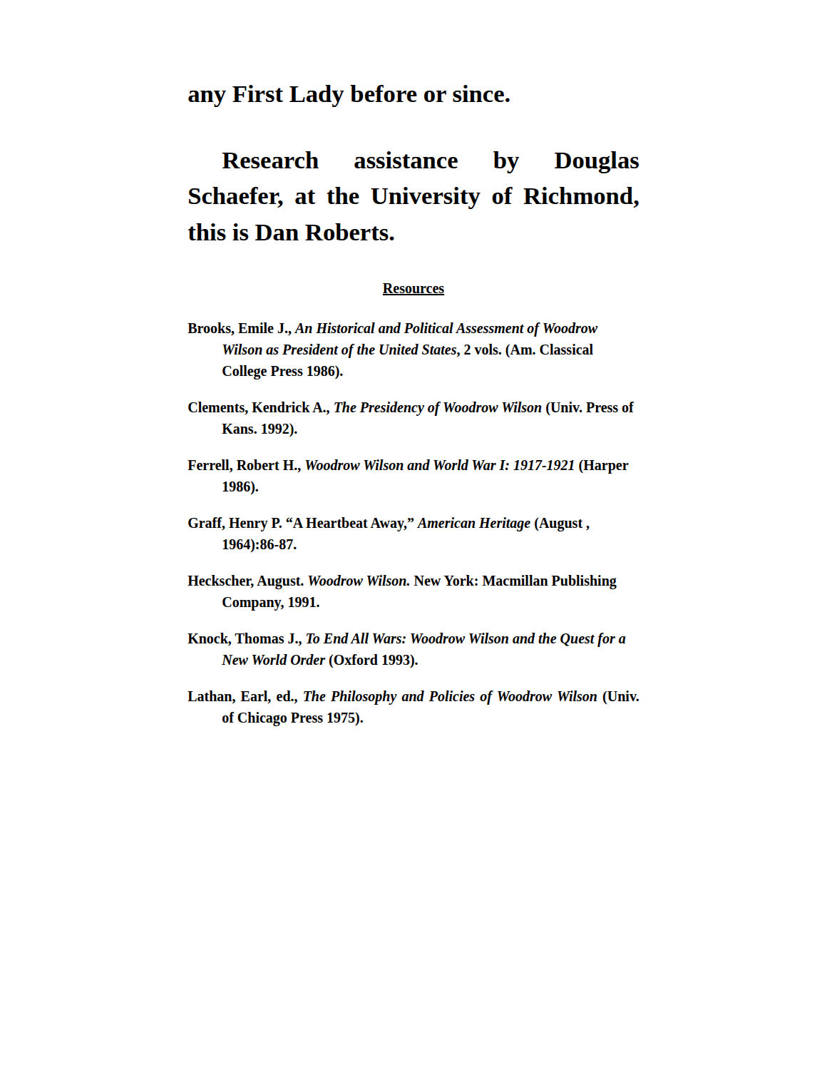any First Lady before or since.
Research assistance by Douglas Schaefer, at the University of Richmond, this is Dan Roberts.
Resources
Brooks, Emile J., An Historical and Political Assessment of Woodrow Wilson as President of the United States, 2 vols. (Am. Classical College Press 1986).
Clements, Kendrick A., The Presidency of Woodrow Wilson (Univ. Press of Kans. 1992).
Ferrell, Robert H., Woodrow Wilson and World War I: 1917-1921 (Harper 1986).
Graff, Henry P. “A Heartbeat Away,” American Heritage (August , 1964):86-87.
Heckscher, August. Woodrow Wilson. New York: Macmillan Publishing Company, 1991.
Knock, Thomas J., To End All Wars: Woodrow Wilson and the Quest for a New World Order (Oxford 1993).
Lathan, Earl, ed., The Philosophy and Policies of Woodrow Wilson (Univ. of Chicago Press 1975).